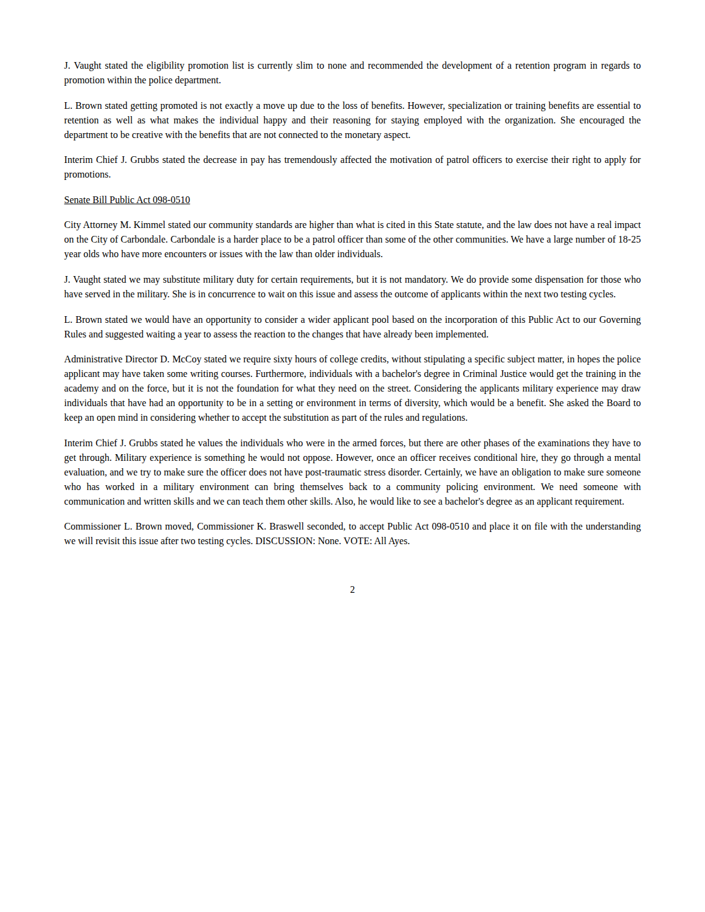J. Vaught stated the eligibility promotion list is currently slim to none and recommended the development of a retention program in regards to promotion within the police department.
L. Brown stated getting promoted is not exactly a move up due to the loss of benefits. However, specialization or training benefits are essential to retention as well as what makes the individual happy and their reasoning for staying employed with the organization. She encouraged the department to be creative with the benefits that are not connected to the monetary aspect.
Interim Chief J. Grubbs stated the decrease in pay has tremendously affected the motivation of patrol officers to exercise their right to apply for promotions.
Senate Bill Public Act 098-0510
City Attorney M. Kimmel stated our community standards are higher than what is cited in this State statute, and the law does not have a real impact on the City of Carbondale. Carbondale is a harder place to be a patrol officer than some of the other communities. We have a large number of 18-25 year olds who have more encounters or issues with the law than older individuals.
J. Vaught stated we may substitute military duty for certain requirements, but it is not mandatory. We do provide some dispensation for those who have served in the military. She is in concurrence to wait on this issue and assess the outcome of applicants within the next two testing cycles.
L. Brown stated we would have an opportunity to consider a wider applicant pool based on the incorporation of this Public Act to our Governing Rules and suggested waiting a year to assess the reaction to the changes that have already been implemented.
Administrative Director D. McCoy stated we require sixty hours of college credits, without stipulating a specific subject matter, in hopes the police applicant may have taken some writing courses. Furthermore, individuals with a bachelor's degree in Criminal Justice would get the training in the academy and on the force, but it is not the foundation for what they need on the street. Considering the applicants military experience may draw individuals that have had an opportunity to be in a setting or environment in terms of diversity, which would be a benefit. She asked the Board to keep an open mind in considering whether to accept the substitution as part of the rules and regulations.
Interim Chief J. Grubbs stated he values the individuals who were in the armed forces, but there are other phases of the examinations they have to get through. Military experience is something he would not oppose. However, once an officer receives conditional hire, they go through a mental evaluation, and we try to make sure the officer does not have post-traumatic stress disorder. Certainly, we have an obligation to make sure someone who has worked in a military environment can bring themselves back to a community policing environment. We need someone with communication and written skills and we can teach them other skills. Also, he would like to see a bachelor's degree as an applicant requirement.
Commissioner L. Brown moved, Commissioner K. Braswell seconded, to accept Public Act 098-0510 and place it on file with the understanding we will revisit this issue after two testing cycles. DISCUSSION: None. VOTE: All Ayes.
2